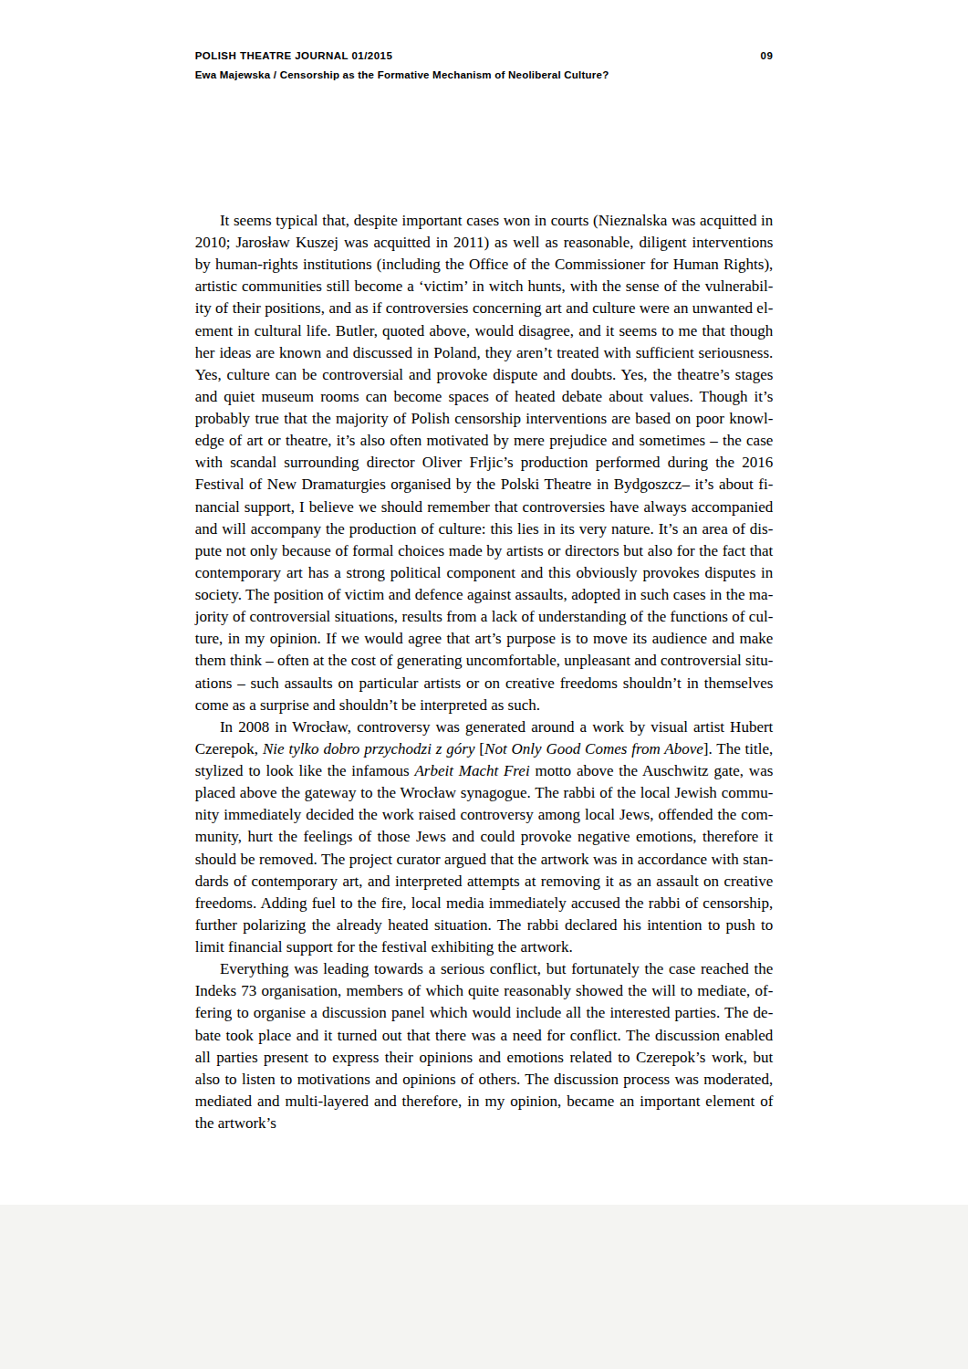Polish Theatre Journal 01/2015 09
Ewa Majewska / Censorship as the Formative Mechanism of Neoliberal Culture?
It seems typical that, despite important cases won in courts (Nieznalska was acquitted in 2010; Jarosław Kuszej was acquitted in 2011) as well as reasonable, diligent interventions by human-rights institutions (including the Office of the Commissioner for Human Rights), artistic communities still become a ‘victim’ in witch hunts, with the sense of the vulnerability of their positions, and as if controversies concerning art and culture were an unwanted element in cultural life. Butler, quoted above, would disagree, and it seems to me that though her ideas are known and discussed in Poland, they aren’t treated with sufficient seriousness. Yes, culture can be controversial and provoke dispute and doubts. Yes, the theatre’s stages and quiet museum rooms can become spaces of heated debate about values. Though it’s probably true that the majority of Polish censorship interventions are based on poor knowledge of art or theatre, it’s also often motivated by mere prejudice and sometimes – the case with scandal surrounding director Oliver Frljic’s production performed during the 2016 Festival of New Dramaturgies organised by the Polski Theatre in Bydgoszcz– it’s about financial support, I believe we should remember that controversies have always accompanied and will accompany the production of culture: this lies in its very nature. It’s an area of dispute not only because of formal choices made by artists or directors but also for the fact that contemporary art has a strong political component and this obviously provokes disputes in society. The position of victim and defence against assaults, adopted in such cases in the majority of controversial situations, results from a lack of understanding of the functions of culture, in my opinion. If we would agree that art’s purpose is to move its audience and make them think – often at the cost of generating uncomfortable, unpleasant and controversial situations – such assaults on particular artists or on creative freedoms shouldn’t in themselves come as a surprise and shouldn’t be interpreted as such.
In 2008 in Wrocław, controversy was generated around a work by visual artist Hubert Czerepok, Nie tylko dobro przychodzi z góry [Not Only Good Comes from Above]. The title, stylized to look like the infamous Arbeit Macht Frei motto above the Auschwitz gate, was placed above the gateway to the Wrocław synagogue. The rabbi of the local Jewish community immediately decided the work raised controversy among local Jews, offended the community, hurt the feelings of those Jews and could provoke negative emotions, therefore it should be removed. The project curator argued that the artwork was in accordance with standards of contemporary art, and interpreted attempts at removing it as an assault on creative freedoms. Adding fuel to the fire, local media immediately accused the rabbi of censorship, further polarizing the already heated situation. The rabbi declared his intention to push to limit financial support for the festival exhibiting the artwork.
Everything was leading towards a serious conflict, but fortunately the case reached the Indeks 73 organisation, members of which quite reasonably showed the will to mediate, offering to organise a discussion panel which would include all the interested parties. The debate took place and it turned out that there was a need for conflict. The discussion enabled all parties present to express their opinions and emotions related to Czerepok’s work, but also to listen to motivations and opinions of others. The discussion process was moderated, mediated and multi-layered and therefore, in my opinion, became an important element of the artwork’s